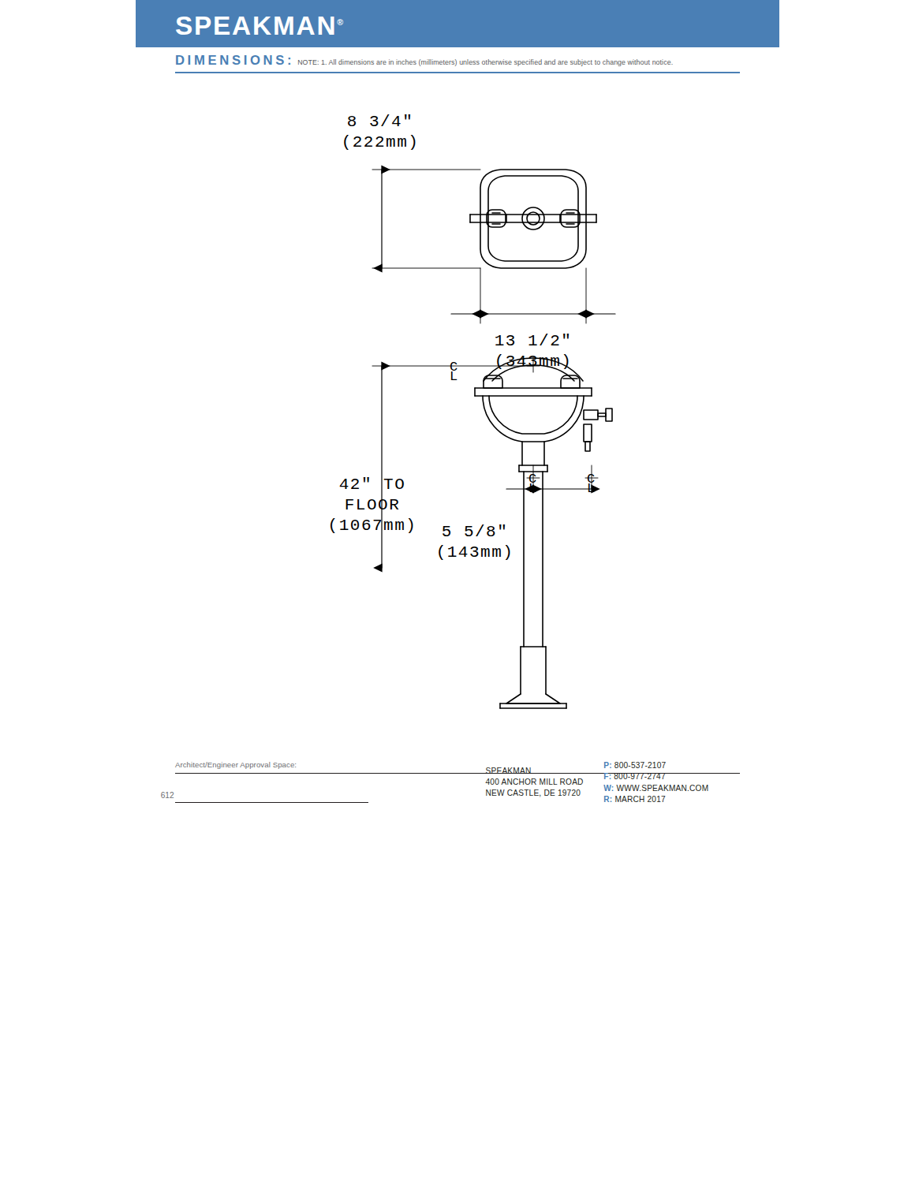SPEAKMAN®
DIMENSIONS: NOTE: 1. All dimensions are in inches (millimeters) unless otherwise specified and are subject to change without notice.
8 3/4" (222mm) 13 1/2" (343mm) 42" TO FLOOR (1067mm) 5 5/8" (143mm) C L C L C L
Architect/Engineer Approval Space:
612
SPEAKMAN
400 ANCHOR MILL ROAD
NEW CASTLE, DE 19720
P: 800-537-2107
F: 800-977-2747
W: WWW.SPEAKMAN.COM
R: MARCH 2017